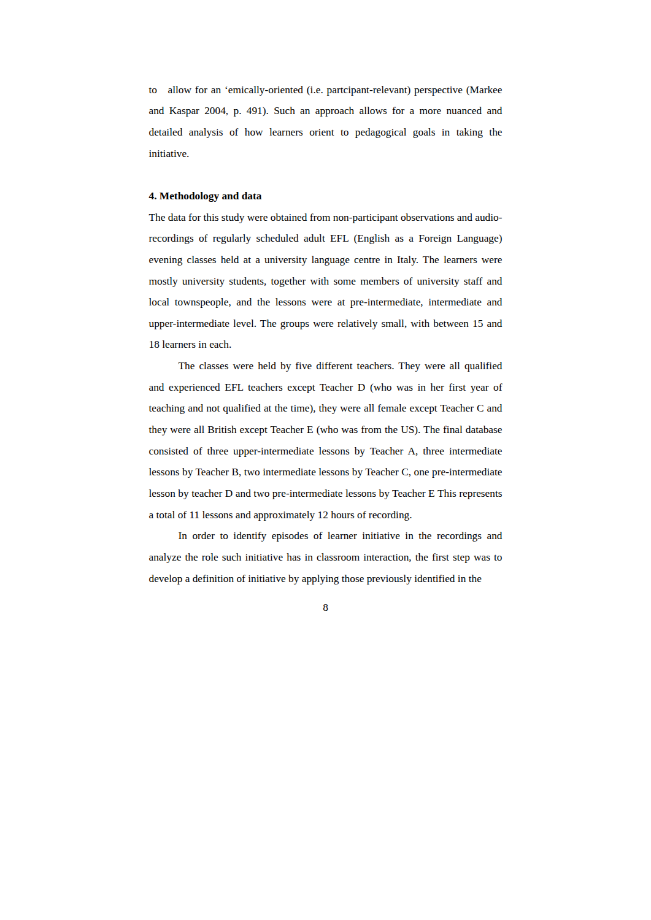to allow for an ‘emically-oriented (i.e. partcipant-relevant) perspective (Markee and Kaspar 2004, p. 491). Such an approach allows for a more nuanced and detailed analysis of how learners orient to pedagogical goals in taking the initiative.
4. Methodology and data
The data for this study were obtained from non-participant observations and audio-recordings of regularly scheduled adult EFL (English as a Foreign Language) evening classes held at a university language centre in Italy. The learners were mostly university students, together with some members of university staff and local townspeople, and the lessons were at pre-intermediate, intermediate and upper-intermediate level. The groups were relatively small, with between 15 and 18 learners in each.
The classes were held by five different teachers. They were all qualified and experienced EFL teachers except Teacher D (who was in her first year of teaching and not qualified at the time), they were all female except Teacher C and they were all British except Teacher E (who was from the US). The final database consisted of three upper-intermediate lessons by Teacher A, three intermediate lessons by Teacher B, two intermediate lessons by Teacher C, one pre-intermediate lesson by teacher D and two pre-intermediate lessons by Teacher E This represents a total of 11 lessons and approximately 12 hours of recording.
In order to identify episodes of learner initiative in the recordings and analyze the role such initiative has in classroom interaction, the first step was to develop a definition of initiative by applying those previously identified in the
8